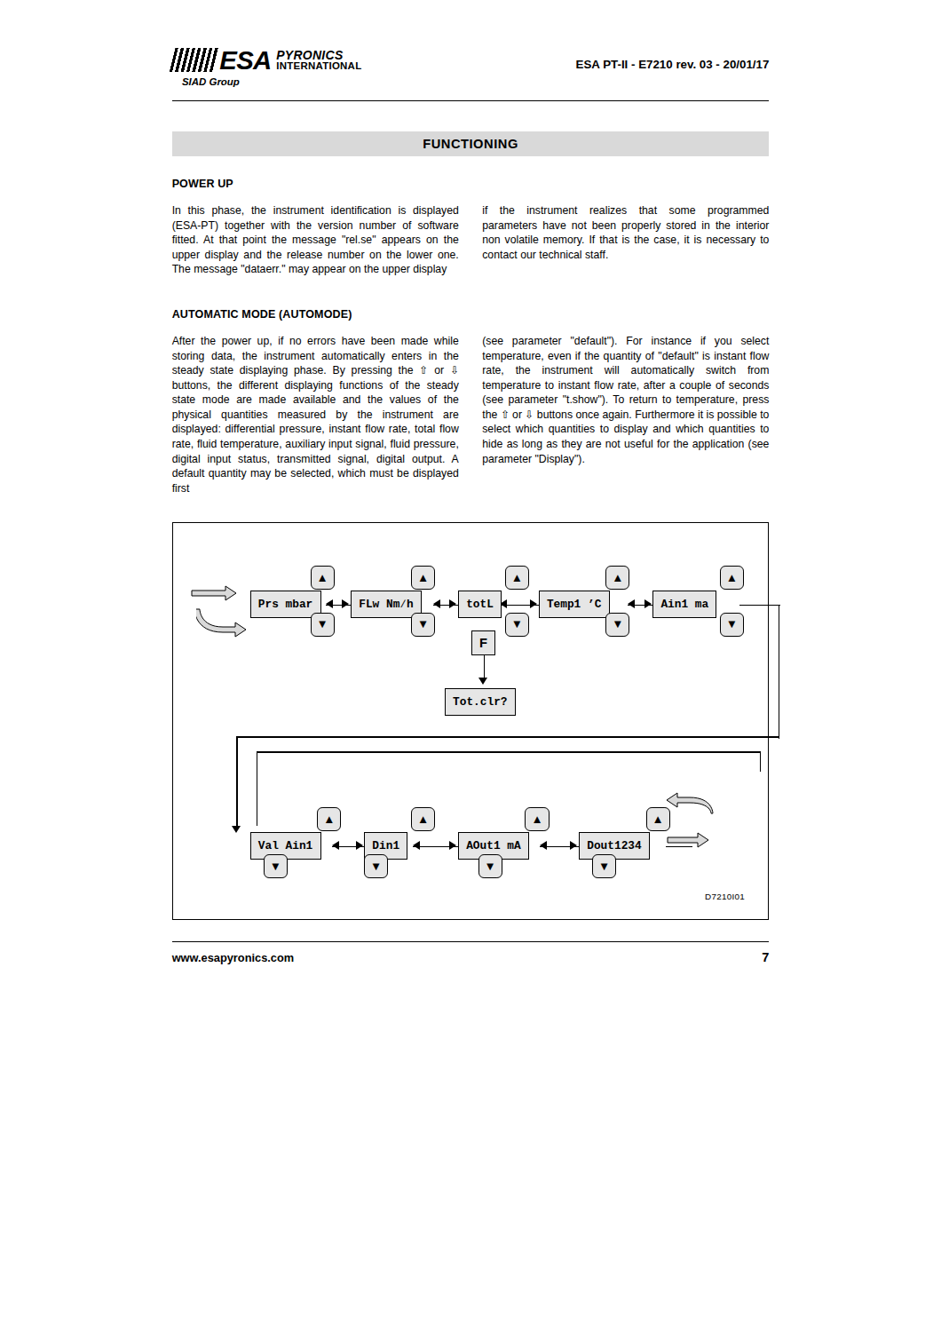ESA PYRONICS INTERNATIONAL
SIAD Group
ESA PT-II - E7210 rev. 03 - 20/01/17
FUNCTIONING
POWER UP
In this phase, the instrument identification is displayed (ESA-PT) together with the version number of software fitted. At that point the message "rel.se" appears on the upper display and the release number on the lower one. The message "dataerr." may appear on the upper display
if the instrument realizes that some programmed parameters have not been properly stored in the interior non volatile memory. If that is the case, it is necessary to contact our technical staff.
AUTOMATIC MODE (AUTOMODE)
After the power up, if no errors have been made while storing data, the instrument automatically enters in the steady state displaying phase. By pressing the ⇧ or ⇩ buttons, the different displaying functions of the steady state mode are made available and the values of the physical quantities measured by the instrument are displayed: differential pressure, instant flow rate, total flow rate, fluid temperature, auxiliary input signal, fluid pressure, digital input status, transmitted signal, digital output. A default quantity may be selected, which must be displayed first
(see parameter "default"). For instance if you select temperature, even if the quantity of "default" is instant flow rate, the instrument will automatically switch from temperature to instant flow rate, after a couple of seconds (see parameter "t.show"). To return to temperature, press the ⇧ or ⇩ buttons once again. Furthermore it is possible to select which quantities to display and which quantities to hide as long as they are not useful for the application (see parameter "Display").
Prs mbar
FLw Nm∕h
totL
Temp1 ’C
Ain1 ma
▲
▲
▲
▲
▲
▼
▼
▼
▼
▼
F
Tot.clr?
Val Ain1
Din1
AOut1 mA
Dout1234
▲
▲
▲
▲
▼
▼
▼
▼
D7210I01
www.esapyronics.com 7